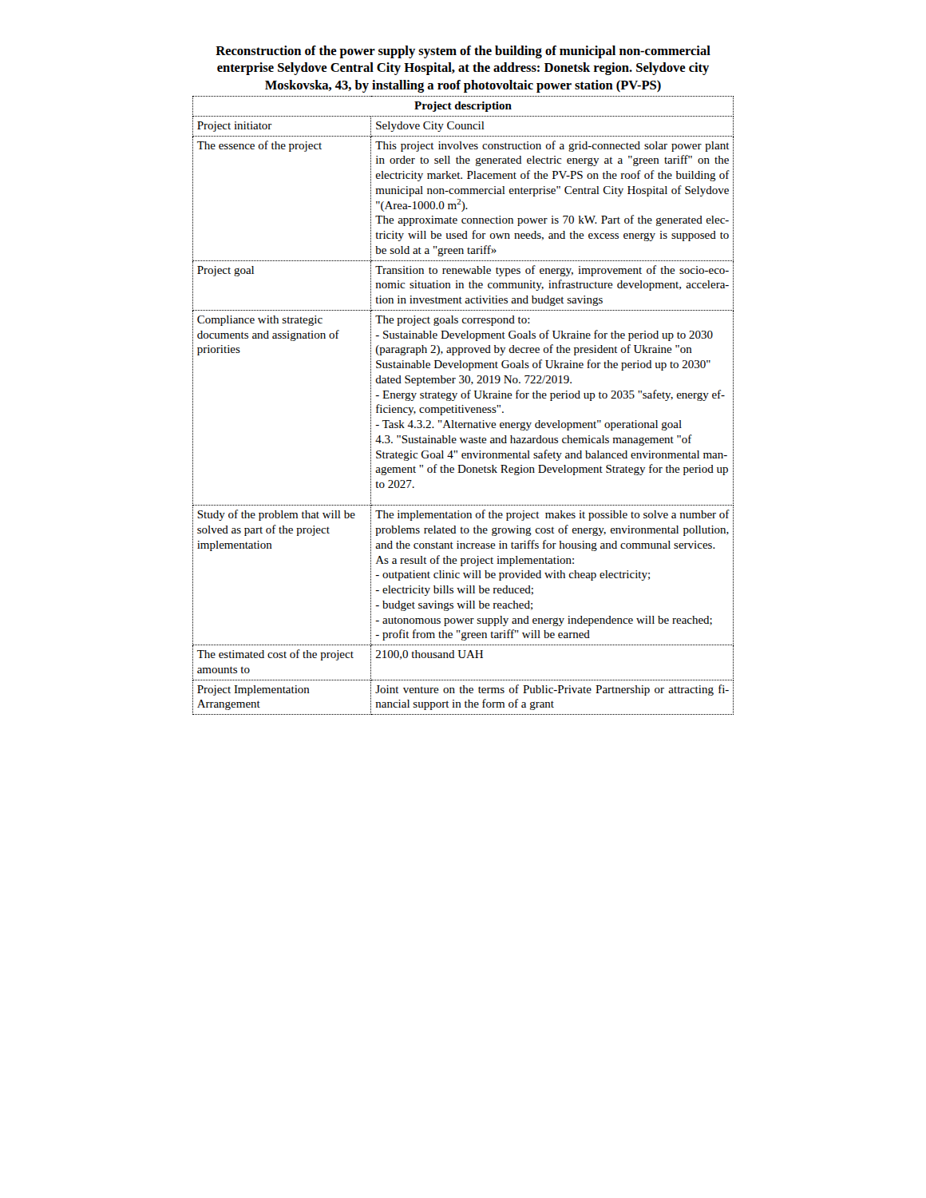Reconstruction of the power supply system of the building of municipal non-commercial enterprise Selydove Central City Hospital, at the address: Donetsk region. Selydove city Moskovska, 43, by installing a roof photovoltaic power station (PV-PS)
| Project description |
| --- |
| Project initiator | Selydove City Council |
| The essence of the project | This project involves construction of a grid-connected solar power plant in order to sell the generated electric energy at a "green tariff" on the electricity market. Placement of the PV-PS on the roof of the building of municipal non-commercial enterprise" Central City Hospital of Selydove "(Area-1000.0 m 2 ). The approximate connection power is 70 kW. Part of the generated electricity will be used for own needs, and the excess energy is supposed to be sold at a "green tariff» |
| Project goal | Transition to renewable types of energy, improvement of the socio-economic situation in the community, infrastructure development, acceleration in investment activities and budget savings |
| Compliance with strategic documents and assignation of priorities | The project goals correspond to: - Sustainable Development Goals of Ukraine for the period up to 2030 (paragraph 2), approved by decree of the president of Ukraine "on Sustainable Development Goals of Ukraine for the period up to 2030" dated September 30, 2019 No. 722/2019. - Energy strategy of Ukraine for the period up to 2035 "safety, energy efficiency, competitiveness". - Task 4.3.2. "Alternative energy development" operational goal 4.3. "Sustainable waste and hazardous chemicals management "of Strategic Goal 4" environmental safety and balanced environmental management " of the Donetsk Region Development Strategy for the period up to 2027. |
| Study of the problem that will be solved as part of the project implementation | The implementation of the project makes it possible to solve a number of problems related to the growing cost of energy, environmental pollution, and the constant increase in tariffs for housing and communal services. As a result of the project implementation: - outpatient clinic will be provided with cheap electricity; - electricity bills will be reduced; - budget savings will be reached; - autonomous power supply and energy independence will be reached; - profit from the "green tariff" will be earned |
| The estimated cost of the project amounts to | 2100,0 thousand UAH |
| Project Implementation Arrangement | Joint venture on the terms of Public-Private Partnership or attracting financial support in the form of a grant |